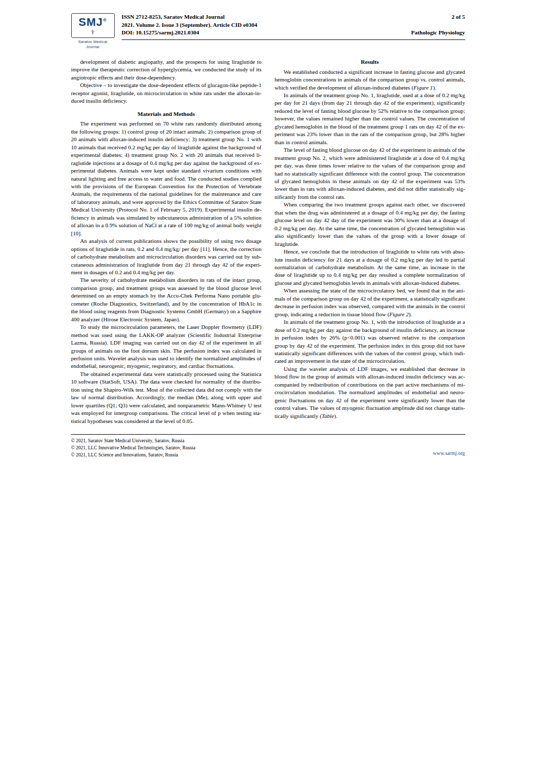SMJ® ⚕
Saratov Medical Journal
ISSN 2712-8253, Saratov Medical Journal 2 of 5
2021. Volume 2. Issue 3 (September). Article CID e0304
DOI: 10.15275/sarmj.2021.0304 Pathologic Physiology
development of diabetic angiopathy, and the prospects for using liraglutide to improve the therapeutic correction of hyperglycemia, we conducted the study of its angiotropic effects and their dose-dependency.
Objective – to investigate the dose-dependent effects of glucagon-like peptide-1 receptor agonist, liraglutide, on microcirculation in white rats under the alloxan-induced insulin deficiency.
Materials and Methods
The experiment was performed on 70 white rats randomly distributed among the following groups: 1) control group of 20 intact animals; 2) comparison group of 20 animals with alloxan-induced insulin deficiency; 3) treatment group No. 1 with 10 animals that received 0.2 mg/kg per day of liraglutide against the background of experimental diabetes; 4) treatment group No. 2 with 20 animals that received liraglutide injections at a dosage of 0.4 mg/kg per day against the background of experimental diabetes. Animals were kept under standard vivarium conditions with natural lighting and free access to water and food. The conducted studies complied with the provisions of the European Convention for the Protection of Vertebrate Animals, the requirements of the national guidelines for the maintenance and care of laboratory animals, and were approved by the Ethics Committee of Saratov State Medical University (Protocol No. 1 of February 5, 2019). Experimental insulin deficiency in animals was simulated by subcutaneous administration of a 5% solution of alloxan in a 0.9% solution of NaCl at a rate of 100 mg/kg of animal body weight [10].
An analysis of current publications shows the possibility of using two dosage options of liraglutide in rats, 0.2 and 0.4 mg/kg/ per day [11]. Hence, the correction of carbohydrate metabolism and microcirculation disorders was carried out by subcutaneous administration of liraglutide from day 21 through day 42 of the experiment in dosages of 0.2 and 0.4 mg/kg per day.
The severity of carbohydrate metabolism disorders in rats of the intact group, comparison group, and treatment groups was assessed by the blood glucose level determined on an empty stomach by the Accu-Chek Performa Nano portable glucometer (Roche Diagnostics, Switzerland), and by the concentration of HbA1c in the blood using reagents from Diagnostic Systems GmbH (Germany) on a Sapphire 400 analyzer (Hirose Electronic System, Japan).
To study the microcirculation parameters, the Laser Doppler flowmetry (LDF) method was used using the LAKK-OP analyzer (Scientific Industrial Enterprise Lazma, Russia). LDF imaging was carried out on day 42 of the experiment in all groups of animals on the foot dorsum skin. The perfusion index was calculated in perfusion units. Wavelet analysis was used to identify the normalized amplitudes of endothelial, neurogenic, myogenic, respiratory, and cardiac fluctuations.
The obtained experimental data were statistically processed using the Statistica 10 software (StatSoft, USA). The data were checked for normality of the distribution using the Shapiro-Wilk test. Most of the collected data did not comply with the law of normal distribution. Accordingly, the median (Me), along with upper and lower quartiles (Q1; Q3) were calculated, and nonparametric Mann-Whitney U test was employed for intergroup comparisons. The critical level of p when testing statistical hypotheses was considered at the level of 0.05.
Results
We established conducted a significant increase in fasting glucose and glycated hemoglobin concentrations in animals of the comparison group vs. control animals, which verified the development of alloxan-induced diabetes (Figure 1).
In animals of the treatment group No. 1, liraglutide, used at a dose of 0.2 mg/kg per day for 21 days (from day 21 through day 42 of the experiment), significantly reduced the level of fasting blood glucose by 52% relative to the comparison group; however, the values remained higher than the control values. The concentration of glycated hemoglobin in the blood of the treatment group 1 rats on day 42 of the experiment was 23% lower than in the rats of the comparison group, but 28% higher than in control animals.
The level of fasting blood glucose on day 42 of the experiment in animals of the treatment group No. 2, which were administered liraglutide at a dose of 0.4 mg/kg per day, was three times lower relative to the values of the comparison group and had no statistically significant difference with the control group. The concentration of glycated hemoglobin in these animals on day 42 of the experiment was 53% lower than in rats with alloxan-induced diabetes, and did not differ statistically significantly from the control rats.
When comparing the two treatment groups against each other, we discovered that when the drug was administered at a dosage of 0.4 mg/kg per day, the fasting glucose level on day 42 day of the experiment was 30% lower than at a dosage of 0.2 mg/kg per day. At the same time, the concentration of glycated hemoglobin was also significantly lower than the values of the group with a lower dosage of liraglutide.
Hence, we conclude that the introduction of liraglutide to white rats with absolute insulin deficiency for 21 days at a dosage of 0.2 mg/kg per day led to partial normalization of carbohydrate metabolism. At the same time, an increase in the dose of liraglutide up to 0.4 mg/kg per day resulted a complete normalization of glucose and glycated hemoglobin levels in animals with alloxan-induced diabetes.
When assessing the state of the microcirculatory bed, we found that in the animals of the comparison group on day 42 of the experiment, a statistically significant decrease in perfusion index was observed, compared with the animals in the control group, indicating a reduction in tissue blood flow (Figure 2).
In animals of the treatment group No. 1, with the introduction of liraglutide at a dose of 0.2 mg/kg per day against the background of insulin deficiency, an increase in perfusion index by 26% (p<0.001) was observed relative to the comparison group by day 42 of the experiment. The perfusion index in this group did not have statistically significant differences with the values of the control group, which indicated an improvement in the state of the microcirculation.
Using the wavelet analysis of LDF images, we established that decrease in blood flow in the group of animals with alloxan-induced insulin deficiency was accompanied by redistribution of contributions on the part active mechanisms of microcirculation modulation. The normalized amplitudes of endothelial and neurogenic fluctuations on day 42 of the experiment were significantly lower than the control values. The values of myogenic fluctuation amplitude did not change statistically significantly (Table).
© 2021, Saratov State Medical University, Saratov, Russia
© 2021, LLC Innovative Medical Technologies, Saratov, Russia
© 2021, LLC Science and Innovations, Saratov, Russia
www.sarmj.org